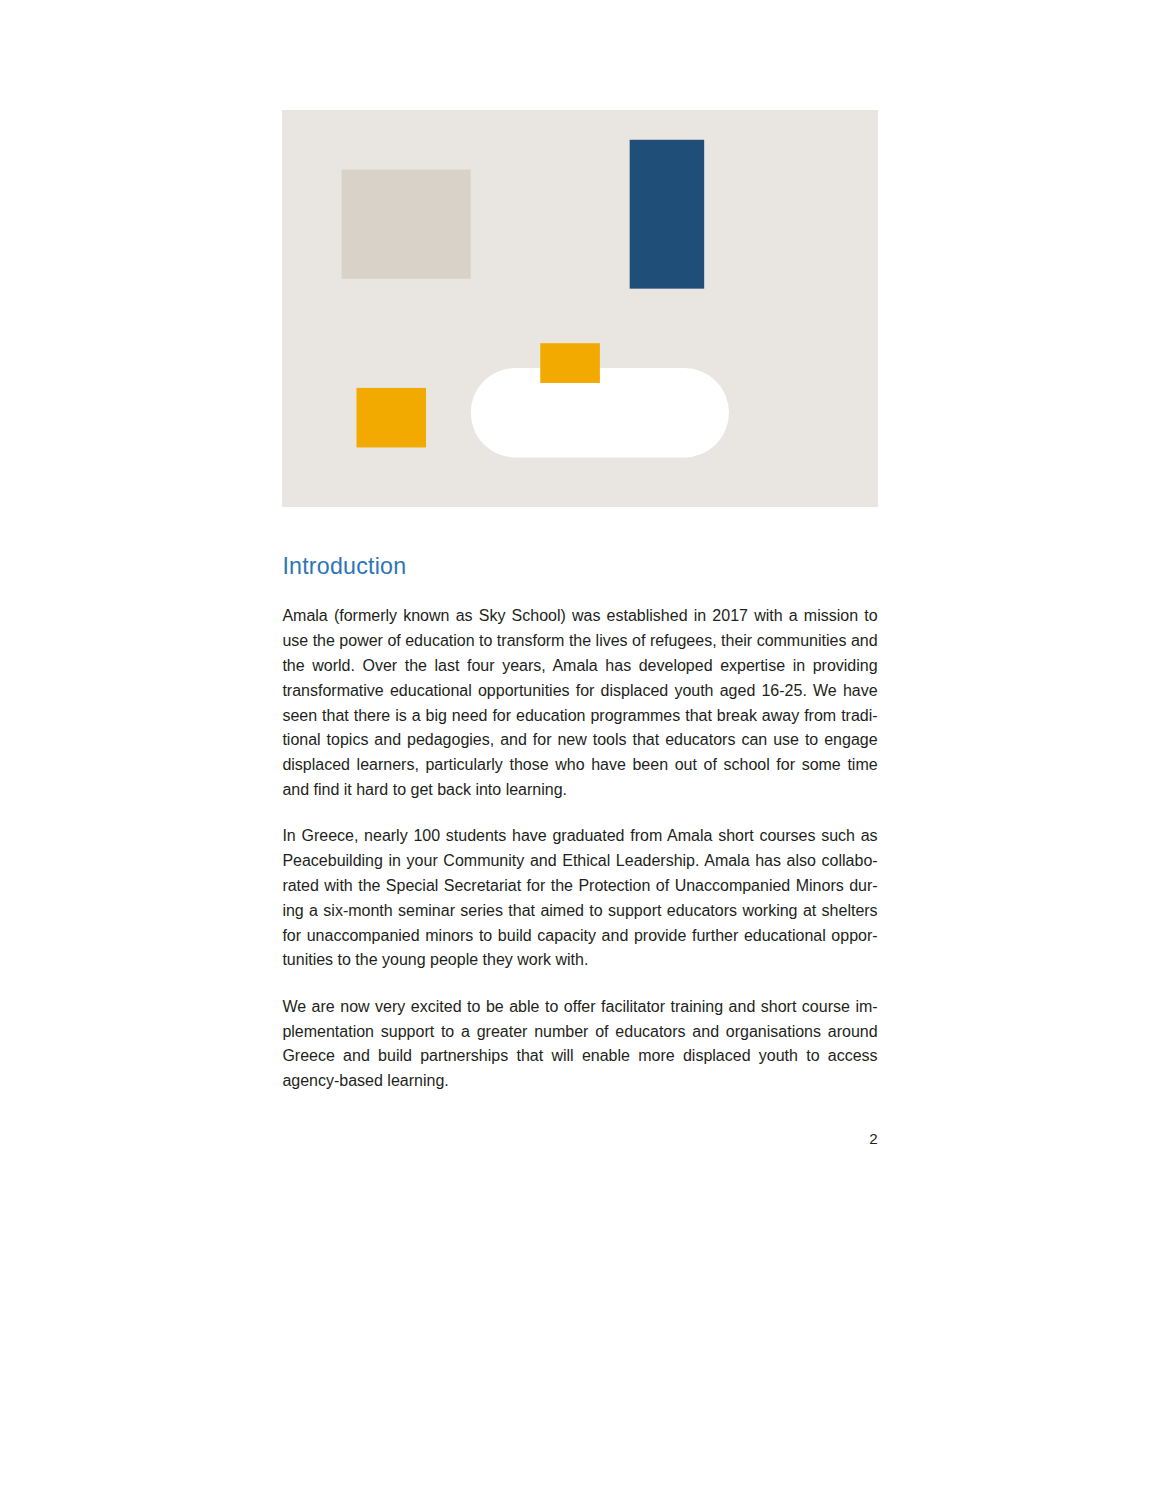Introduction
Amala (formerly known as Sky School) was established in 2017 with a mission to use the power of education to transform the lives of refugees, their communities and the world. Over the last four years, Amala has developed expertise in providing transformative educational opportunities for displaced youth aged 16-25. We have seen that there is a big need for education programmes that break away from traditional topics and pedagogies, and for new tools that educators can use to engage displaced learners, particularly those who have been out of school for some time and find it hard to get back into learning.
In Greece, nearly 100 students have graduated from Amala short courses such as Peacebuilding in your Community and Ethical Leadership. Amala has also collaborated with the Special Secretariat for the Protection of Unaccompanied Minors during a six-month seminar series that aimed to support educators working at shelters for unaccompanied minors to build capacity and provide further educational opportunities to the young people they work with.
We are now very excited to be able to offer facilitator training and short course implementation support to a greater number of educators and organisations around Greece and build partnerships that will enable more displaced youth to access agency-based learning.
2